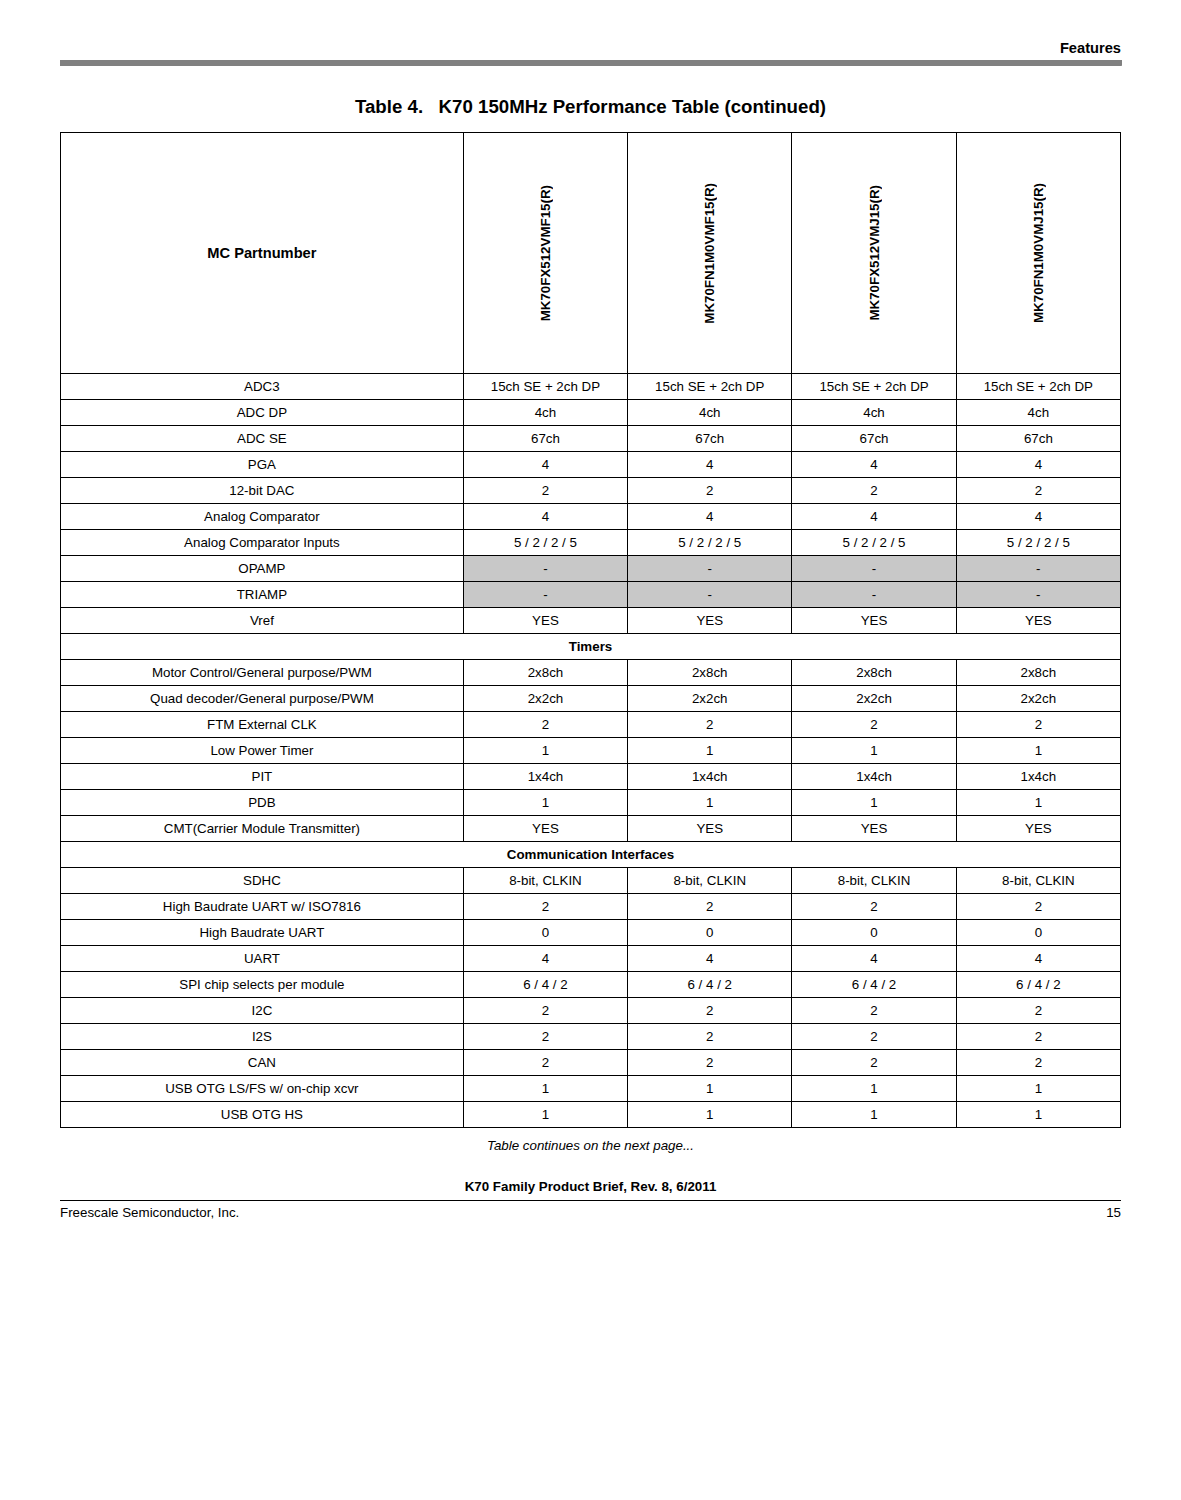Features
Table 4. K70 150MHz Performance Table (continued)
| MC Partnumber | MK70FX512VMF15(R) | MK70FN1M0VMF15(R) | MK70FX512VMJ15(R) | MK70FN1M0VMJ15(R) |
| --- | --- | --- | --- | --- |
| ADC3 | 15ch SE + 2ch DP | 15ch SE + 2ch DP | 15ch SE + 2ch DP | 15ch SE + 2ch DP |
| ADC DP | 4ch | 4ch | 4ch | 4ch |
| ADC SE | 67ch | 67ch | 67ch | 67ch |
| PGA | 4 | 4 | 4 | 4 |
| 12-bit DAC | 2 | 2 | 2 | 2 |
| Analog Comparator | 4 | 4 | 4 | 4 |
| Analog Comparator Inputs | 5 / 2 / 2 / 5 | 5 / 2 / 2 / 5 | 5 / 2 / 2 / 5 | 5 / 2 / 2 / 5 |
| OPAMP | - | - | - | - |
| TRIAMP | - | - | - | - |
| Vref | YES | YES | YES | YES |
| Timers |
| Motor Control/General purpose/PWM | 2x8ch | 2x8ch | 2x8ch | 2x8ch |
| Quad decoder/General purpose/PWM | 2x2ch | 2x2ch | 2x2ch | 2x2ch |
| FTM External CLK | 2 | 2 | 2 | 2 |
| Low Power Timer | 1 | 1 | 1 | 1 |
| PIT | 1x4ch | 1x4ch | 1x4ch | 1x4ch |
| PDB | 1 | 1 | 1 | 1 |
| CMT(Carrier Module Transmitter) | YES | YES | YES | YES |
| Communication Interfaces |
| SDHC | 8-bit, CLKIN | 8-bit, CLKIN | 8-bit, CLKIN | 8-bit, CLKIN |
| High Baudrate UART w/ ISO7816 | 2 | 2 | 2 | 2 |
| High Baudrate UART | 0 | 0 | 0 | 0 |
| UART | 4 | 4 | 4 | 4 |
| SPI chip selects per module | 6 / 4 / 2 | 6 / 4 / 2 | 6 / 4 / 2 | 6 / 4 / 2 |
| I2C | 2 | 2 | 2 | 2 |
| I2S | 2 | 2 | 2 | 2 |
| CAN | 2 | 2 | 2 | 2 |
| USB OTG LS/FS w/ on-chip xcvr | 1 | 1 | 1 | 1 |
| USB OTG HS | 1 | 1 | 1 | 1 |
Table continues on the next page...
K70 Family Product Brief, Rev. 8, 6/2011
Freescale Semiconductor, Inc. 15